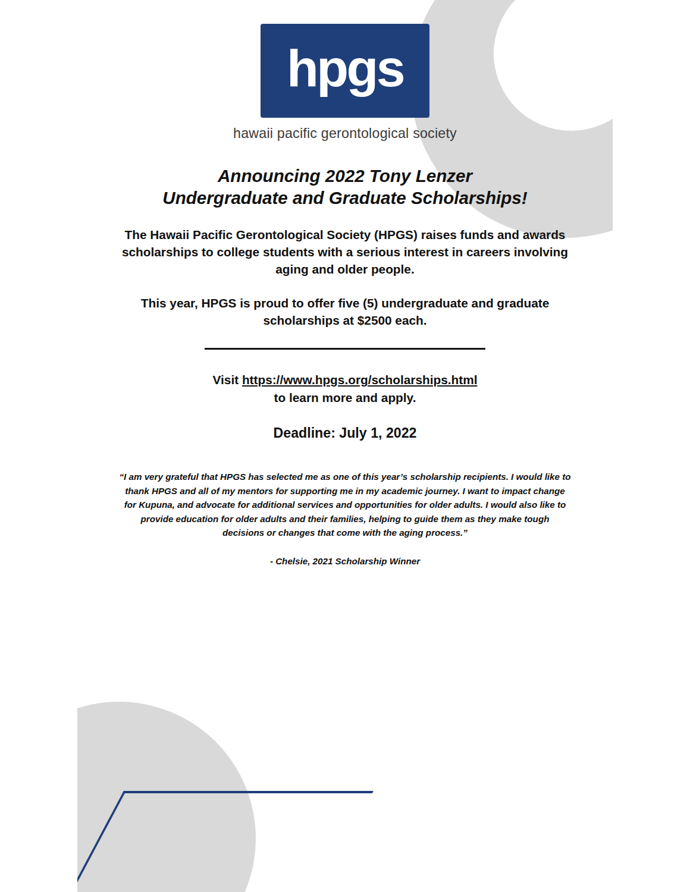hpgs hawaii pacific gerontological society
Announcing 2022 Tony Lenzer
Undergraduate and Graduate Scholarships!
The Hawaii Pacific Gerontological Society (HPGS) raises funds and awards scholarships to college students with a serious interest in careers involving aging and older people.
This year, HPGS is proud to offer five (5) undergraduate and graduate scholarships at $2500 each.
Visit https://www.hpgs.org/scholarships.html
to learn more and apply.
Deadline: July 1, 2022
“I am very grateful that HPGS has selected me as one of this year’s scholarship recipients. I would like to thank HPGS and all of my mentors for supporting me in my academic journey. I want to impact change for Kupuna, and advocate for additional services and opportunities for older adults. I would also like to provide education for older adults and their families, helping to guide them as they make tough decisions or changes that come with the aging process.”
- Chelsie, 2021 Scholarship Winner